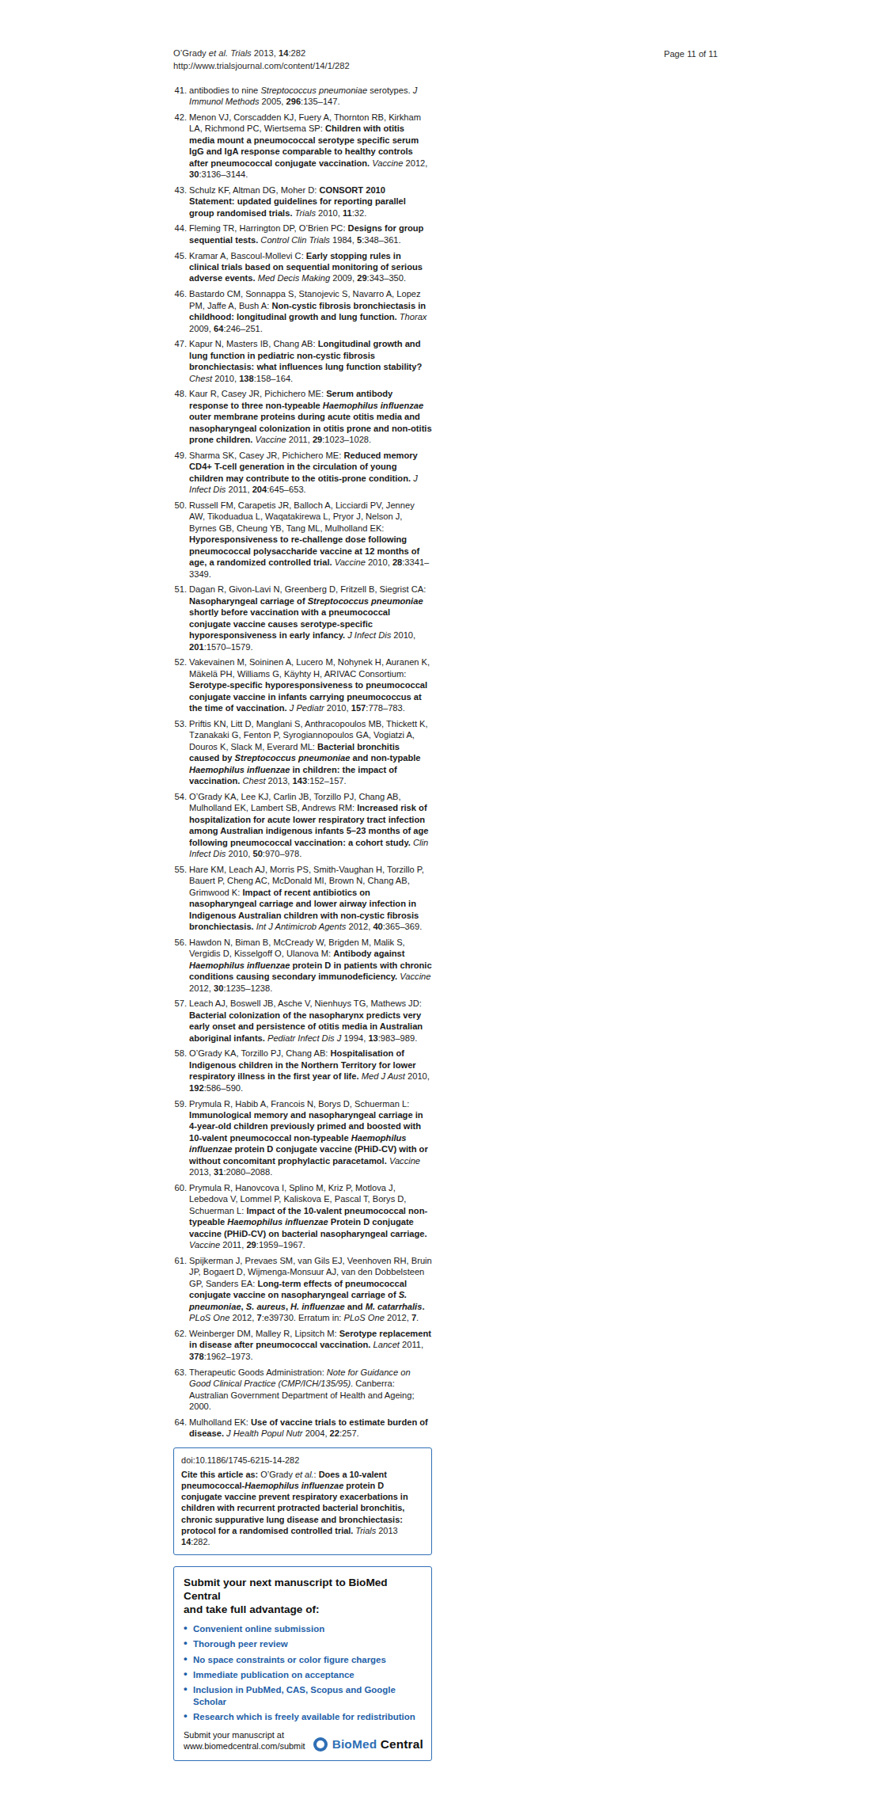O’Grady et al. Trials 2013, 14:282
http://www.trialsjournal.com/content/14/1/282
Page 11 of 11
antibodies to nine Streptococcus pneumoniae serotypes. J Immunol Methods 2005, 296:135–147.
Menon VJ, Corscadden KJ, Fuery A, Thornton RB, Kirkham LA, Richmond PC, Wiertsema SP: Children with otitis media mount a pneumococcal serotype specific serum IgG and IgA response comparable to healthy controls after pneumococcal conjugate vaccination. Vaccine 2012, 30:3136–3144.
Schulz KF, Altman DG, Moher D: CONSORT 2010 Statement: updated guidelines for reporting parallel group randomised trials. Trials 2010, 11:32.
Fleming TR, Harrington DP, O’Brien PC: Designs for group sequential tests. Control Clin Trials 1984, 5:348–361.
Kramar A, Bascoul-Mollevi C: Early stopping rules in clinical trials based on sequential monitoring of serious adverse events. Med Decis Making 2009, 29:343–350.
Bastardo CM, Sonnappa S, Stanojevic S, Navarro A, Lopez PM, Jaffe A, Bush A: Non-cystic fibrosis bronchiectasis in childhood: longitudinal growth and lung function. Thorax 2009, 64:246–251.
Kapur N, Masters IB, Chang AB: Longitudinal growth and lung function in pediatric non-cystic fibrosis bronchiectasis: what influences lung function stability? Chest 2010, 138:158–164.
Kaur R, Casey JR, Pichichero ME: Serum antibody response to three non-typeable Haemophilus influenzae outer membrane proteins during acute otitis media and nasopharyngeal colonization in otitis prone and non-otitis prone children. Vaccine 2011, 29:1023–1028.
Sharma SK, Casey JR, Pichichero ME: Reduced memory CD4+ T-cell generation in the circulation of young children may contribute to the otitis-prone condition. J Infect Dis 2011, 204:645–653.
Russell FM, Carapetis JR, Balloch A, Licciardi PV, Jenney AW, Tikoduadua L, Waqatakirewa L, Pryor J, Nelson J, Byrnes GB, Cheung YB, Tang ML, Mulholland EK: Hyporesponsiveness to re-challenge dose following pneumococcal polysaccharide vaccine at 12 months of age, a randomized controlled trial. Vaccine 2010, 28:3341–3349.
Dagan R, Givon-Lavi N, Greenberg D, Fritzell B, Siegrist CA: Nasopharyngeal carriage of Streptococcus pneumoniae shortly before vaccination with a pneumococcal conjugate vaccine causes serotype-specific hyporesponsiveness in early infancy. J Infect Dis 2010, 201:1570–1579.
Vakevainen M, Soininen A, Lucero M, Nohynek H, Auranen K, Mäkelä PH, Williams G, Käyhty H, ARIVAC Consortium: Serotype-specific hyporesponsiveness to pneumococcal conjugate vaccine in infants carrying pneumococcus at the time of vaccination. J Pediatr 2010, 157:778–783.
Priftis KN, Litt D, Manglani S, Anthracopoulos MB, Thickett K, Tzanakaki G, Fenton P, Syrogiannopoulos GA, Vogiatzi A, Douros K, Slack M, Everard ML: Bacterial bronchitis caused by Streptococcus pneumoniae and non-typable Haemophilus influenzae in children: the impact of vaccination. Chest 2013, 143:152–157.
O’Grady KA, Lee KJ, Carlin JB, Torzillo PJ, Chang AB, Mulholland EK, Lambert SB, Andrews RM: Increased risk of hospitalization for acute lower respiratory tract infection among Australian indigenous infants 5–23 months of age following pneumococcal vaccination: a cohort study. Clin Infect Dis 2010, 50:970–978.
Hare KM, Leach AJ, Morris PS, Smith-Vaughan H, Torzillo P, Bauert P, Cheng AC, McDonald MI, Brown N, Chang AB, Grimwood K: Impact of recent antibiotics on nasopharyngeal carriage and lower airway infection in Indigenous Australian children with non-cystic fibrosis bronchiectasis. Int J Antimicrob Agents 2012, 40:365–369.
Hawdon N, Biman B, McCready W, Brigden M, Malik S, Vergidis D, Kisselgoff O, Ulanova M: Antibody against Haemophilus influenzae protein D in patients with chronic conditions causing secondary immunodeficiency. Vaccine 2012, 30:1235–1238.
Leach AJ, Boswell JB, Asche V, Nienhuys TG, Mathews JD: Bacterial colonization of the nasopharynx predicts very early onset and persistence of otitis media in Australian aboriginal infants. Pediatr Infect Dis J 1994, 13:983–989.
O’Grady KA, Torzillo PJ, Chang AB: Hospitalisation of Indigenous children in the Northern Territory for lower respiratory illness in the first year of life. Med J Aust 2010, 192:586–590.
Prymula R, Habib A, Francois N, Borys D, Schuerman L: Immunological memory and nasopharyngeal carriage in 4-year-old children previously primed and boosted with 10-valent pneumococcal non-typeable Haemophilus influenzae protein D conjugate vaccine (PHiD-CV) with or without concomitant prophylactic paracetamol. Vaccine 2013, 31:2080–2088.
Prymula R, Hanovcova I, Splino M, Kriz P, Motlova J, Lebedova V, Lommel P, Kaliskova E, Pascal T, Borys D, Schuerman L: Impact of the 10-valent pneumococcal non-typeable Haemophilus influenzae Protein D conjugate vaccine (PHiD-CV) on bacterial nasopharyngeal carriage. Vaccine 2011, 29:1959–1967.
Spijkerman J, Prevaes SM, van Gils EJ, Veenhoven RH, Bruin JP, Bogaert D, Wijmenga-Monsuur AJ, van den Dobbelsteen GP, Sanders EA: Long-term effects of pneumococcal conjugate vaccine on nasopharyngeal carriage of S. pneumoniae, S. aureus, H. influenzae and M. catarrhalis. PLoS One 2012, 7:e39730. Erratum in: PLoS One 2012, 7.
Weinberger DM, Malley R, Lipsitch M: Serotype replacement in disease after pneumococcal vaccination. Lancet 2011, 378:1962–1973.
Therapeutic Goods Administration: Note for Guidance on Good Clinical Practice (CMP/ICH/135/95). Canberra: Australian Government Department of Health and Ageing; 2000.
Mulholland EK: Use of vaccine trials to estimate burden of disease. J Health Popul Nutr 2004, 22:257.
doi:10.1186/1745-6215-14-282
Cite this article as: O’Grady et al.: Does a 10-valent pneumococcal-Haemophilus influenzae protein D conjugate vaccine prevent respiratory exacerbations in children with recurrent protracted bacterial bronchitis, chronic suppurative lung disease and bronchiectasis: protocol for a randomised controlled trial. Trials 2013 14:282.
Submit your next manuscript to BioMed Central
and take full advantage of:
Convenient online submission
Thorough peer review
No space constraints or color figure charges
Immediate publication on acceptance
Inclusion in PubMed, CAS, Scopus and Google Scholar
Research which is freely available for redistribution
Submit your manuscript at
www.biomedcentral.com/submit
Bio Med Central